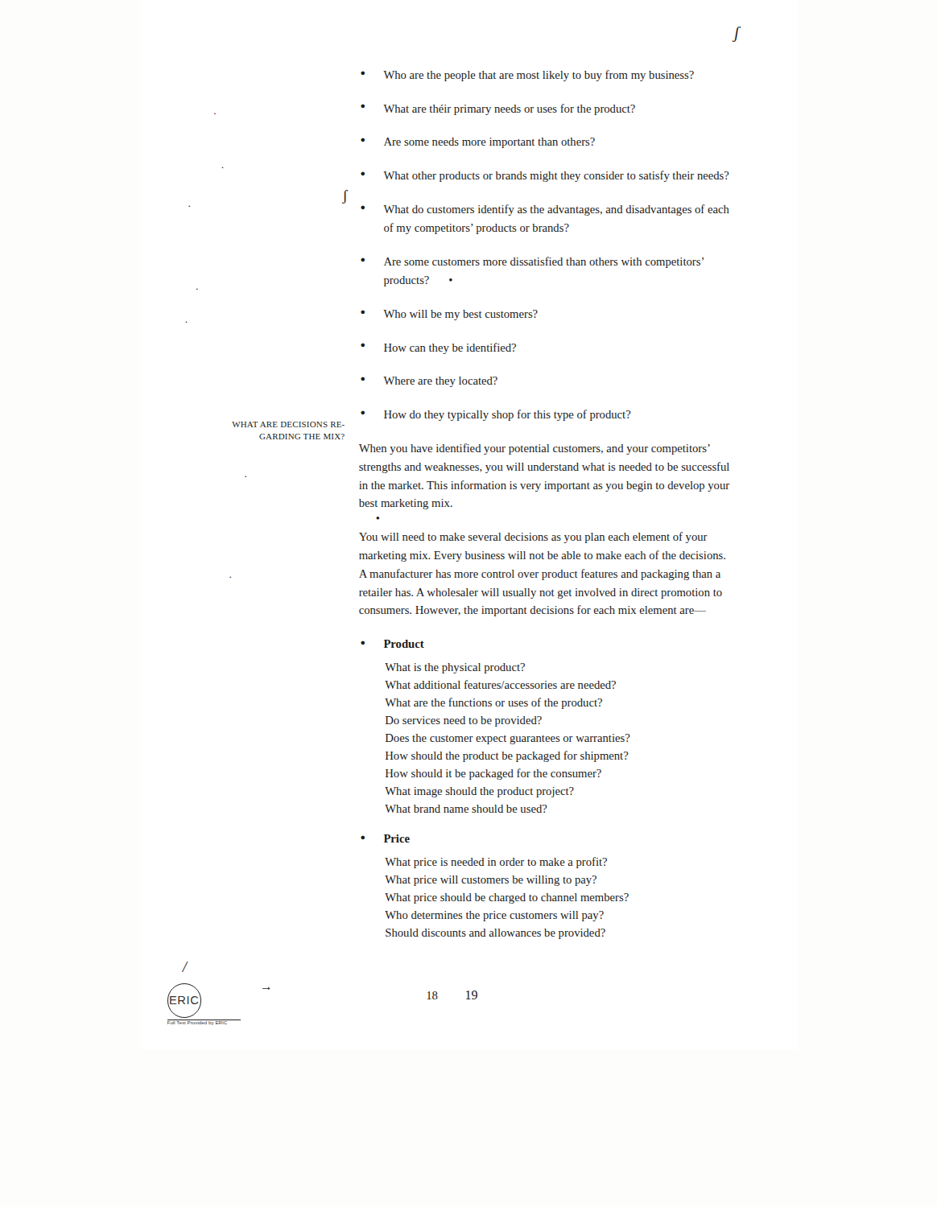ʃ
. . . . . . . ʃ •
WHAT ARE DECISIONS RE-
GARDING THE MIX?
Who are the people that are most likely to buy from my business?
What are théir primary needs or uses for the product?
Are some needs more important than others?
What other products or brands might they consider to satisfy their needs?
What do customers identify as the advantages, and disadvantages of each of my competitors’ products or brands?
Are some customers more dissatisfied than others with competitors’ products?•
Who will be my best customers?
How can they be identified?
Where are they located?
How do they typically shop for this type of product?
When you have identified your potential customers, and your competitors’ strengths and weaknesses, you will understand what is needed to be successful in the market. This information is very important as you begin to develop your best marketing mix.
You will need to make several decisions as you plan each element of your marketing mix. Every business will not be able to make each of the decisions. A manufacturer has more control over product features and packaging than a retailer has. A wholesaler will usually not get involved in direct promotion to consumers. However, the important decisions for each mix element are—
Product
What is the physical product?
What additional features/accessories are needed?
What are the functions or uses of the product?
Do services need to be provided?
Does the customer expect guarantees or warranties?
How should the product be packaged for shipment?
How should it be packaged for the consumer?
What image should the product project?
What brand name should be used?
Price
What price is needed in order to make a profit?
What price will customers be willing to pay?
What price should be charged to channel members?
Who determines the price customers will pay?
Should discounts and allowances be provided?
18 19
/ →
ERIC
Full Text Provided by ERIC